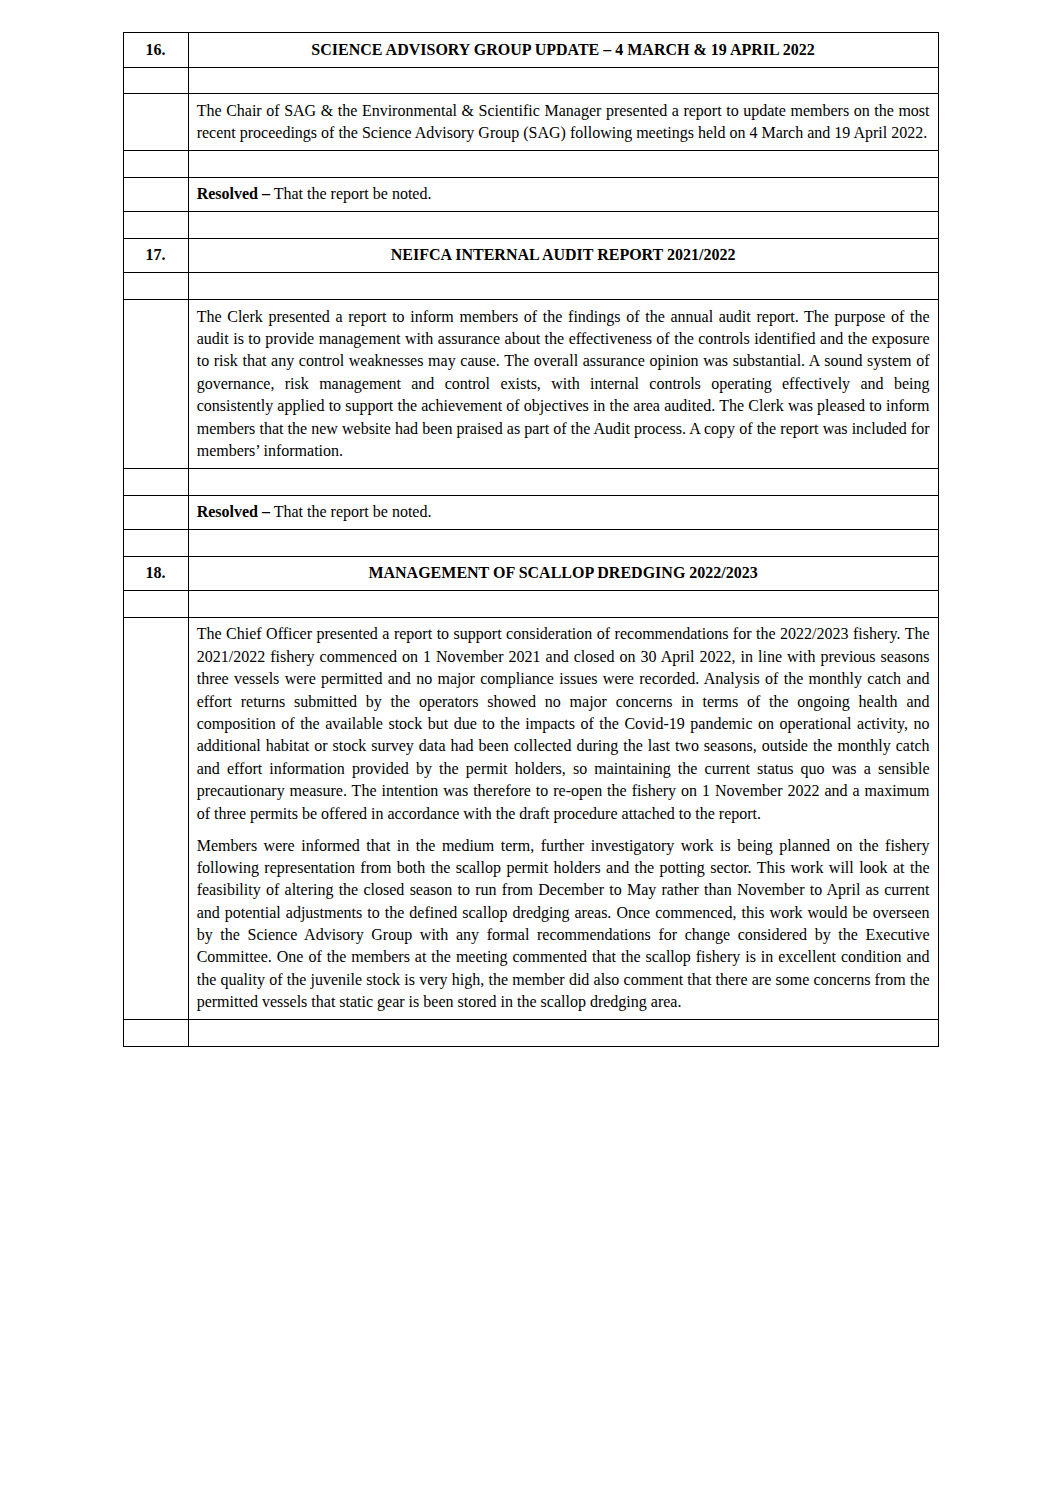| 16. | Science Advisory Group Update – 4 March & 19 April 2022 |
| | The Chair of SAG & the Environmental & Scientific Manager presented a report to update members on the most recent proceedings of the Science Advisory Group (SAG) following meetings held on 4 March and 19 April 2022. |
| | Resolved – That the report be noted. |
| 17. | NEIFCA Internal Audit Report 2021/2022 |
| | The Clerk presented a report to inform members of the findings of the annual audit report. The purpose of the audit is to provide management with assurance about the effectiveness of the controls identified and the exposure to risk that any control weaknesses may cause. The overall assurance opinion was substantial. A sound system of governance, risk management and control exists, with internal controls operating effectively and being consistently applied to support the achievement of objectives in the area audited. The Clerk was pleased to inform members that the new website had been praised as part of the Audit process. A copy of the report was included for members’ information. |
| | Resolved – That the report be noted. |
| 18. | Management of Scallop Dredging 2022/2023 |
| | The Chief Officer presented a report to support consideration of recommendations for the 2022/2023 fishery. The 2021/2022 fishery commenced on 1 November 2021 and closed on 30 April 2022, in line with previous seasons three vessels were permitted and no major compliance issues were recorded. Analysis of the monthly catch and effort returns submitted by the operators showed no major concerns in terms of the ongoing health and composition of the available stock but due to the impacts of the Covid-19 pandemic on operational activity, no additional habitat or stock survey data had been collected during the last two seasons, outside the monthly catch and effort information provided by the permit holders, so maintaining the current status quo was a sensible precautionary measure. The intention was therefore to re-open the fishery on 1 November 2022 and a maximum of three permits be offered in accordance with the draft procedure attached to the report. Members were informed that in the medium term, further investigatory work is being planned on the fishery following representation from both the scallop permit holders and the potting sector. This work will look at the feasibility of altering the closed season to run from December to May rather than November to April as current and potential adjustments to the defined scallop dredging areas. Once commenced, this work would be overseen by the Science Advisory Group with any formal recommendations for change considered by the Executive Committee. One of the members at the meeting commented that the scallop fishery is in excellent condition and the quality of the juvenile stock is very high, the member did also comment that there are some concerns from the permitted vessels that static gear is been stored in the scallop dredging area. |